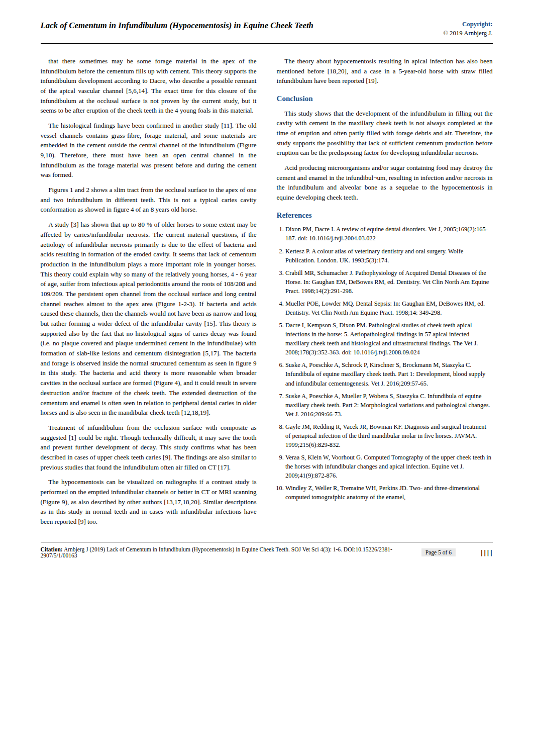Lack of Cementum in Infundibulum (Hypocementosis) in Equine Cheek Teeth
Copyright:
© 2019 Arnbjerg J.
that there sometimes may be some forage material in the apex of the infundibulum before the cementum fills up with cement. This theory supports the infundibulum development according to Dacre, who describe a possible remnant of the apical vascular channel [5,6,14]. The exact time for this closure of the infundibulum at the occlusal surface is not proven by the current study, but it seems to be after eruption of the cheek teeth in the 4 young foals in this material.
The histological findings have been confirmed in another study [11]. The old vessel channels contains grass-fibre, forage material, and some materials are embedded in the cement outside the central channel of the infundibulum (Figure 9,10). Therefore, there must have been an open central channel in the infundibulum as the forage material was present before and during the cement was formed.
Figures 1 and 2 shows a slim tract from the occlusal surface to the apex of one and two infundibulum in different teeth. This is not a typical caries cavity conformation as showed in figure 4 of an 8 years old horse.
A study [3] has shown that up to 80 % of older horses to some extent may be affected by caries/infundibular necrosis. The current material questions, if the aetiology of infundibular necrosis primarily is due to the effect of bacteria and acids resulting in formation of the eroded cavity. It seems that lack of cementum production in the infundibulum plays a more important role in younger horses. This theory could explain why so many of the relatively young horses, 4 - 6 year of age, suffer from infectious apical periodontitis around the roots of 108/208 and 109/209. The persistent open channel from the occlusal surface and long central channel reaches almost to the apex area (Figure 1-2-3). If bacteria and acids caused these channels, then the channels would not have been as narrow and long but rather forming a wider defect of the infundibular cavity [15]. This theory is supported also by the fact that no histological signs of caries decay was found (i.e. no plaque covered and plaque undermined cement in the infundibulae) with formation of slab-like lesions and cementum disintegration [5,17]. The bacteria and forage is observed inside the normal structured cementum as seen in figure 9 in this study. The bacteria and acid theory is more reasonable when broader cavities in the occlusal surface are formed (Figure 4), and it could result in severe destruction and/or fracture of the cheek teeth. The extended destruction of the cementum and enamel is often seen in relation to peripheral dental caries in older horses and is also seen in the mandibular cheek teeth [12,18,19].
Treatment of infundibulum from the occlusion surface with composite as suggested [1] could be right. Though technically difficult, it may save the tooth and prevent further development of decay. This study confirms what has been described in cases of upper cheek teeth caries [9]. The findings are also similar to previous studies that found the infundibulum often air filled on CT [17].
The hypocementosis can be visualized on radiographs if a contrast study is performed on the emptied infundibular channels or better in CT or MRI scanning (Figure 9), as also described by other authors [13,17,18,20]. Similar descriptions as in this study in normal teeth and in cases with infundibular infections have been reported [9] too.
The theory about hypocementosis resulting in apical infection has also been mentioned before [18,20], and a case in a 5-year-old horse with straw filled infundibulum have been reported [19].
Conclusion
This study shows that the development of the infundibulum in filling out the cavity with cement in the maxillary cheek teeth is not always completed at the time of eruption and often partly filled with forage debris and air. Therefore, the study supports the possibility that lack of sufficient cementum production before eruption can be the predisposing factor for developing infundibular necrosis.
Acid producing microorganisms and/or sugar containing food may destroy the cement and enamel in the infundibul¬um, resulting in infection and/or necrosis in the infundibulum and alveolar bone as a sequelae to the hypocementosis in equine developing cheek teeth.
References
Dixon PM, Dacre I. A review of equine dental disorders. Vet J, 2005;169(2):165-187. doi: 10.1016/j.tvjl.2004.03.022
Kertesz P. A colour atlas of veterinary dentistry and oral surgery. Wolfe Publication. London. UK. 1993;5(3):174.
Crabill MR, Schumacher J. Pathophysiology of Acquired Dental Diseases of the Horse. In: Gaughan EM, DeBowes RM, ed. Dentistry. Vet Clin North Am Equine Pract. 1998;14(2):291-298.
Mueller POE, Lowder MQ. Dental Sepsis: In: Gaughan EM, DeBowes RM, ed. Dentistry. Vet Clin North Am Equine Pract. 1998;14: 349-298.
Dacre I, Kempson S, Dixon PM. Pathological studies of cheek teeth apical infections in the horse: 5. Aetiopathological findings in 57 apical infected maxillary cheek teeth and histological and ultrastructural findings. The Vet J. 2008;178(3):352-363. doi: 10.1016/j.tvjl.2008.09.024
Suske A, Poeschke A, Schrock P, Kirschner S, Brockmann M, Staszyka C. Infundibula of equine maxillary cheek teeth. Part 1: Development, blood supply and infundibular cementogenesis. Vet J. 2016;209:57-65.
Suske A, Poeschke A, Mueller P, Wobera S, Staszyka C. Infundibula of equine maxillary cheek teeth. Part 2: Morphological variations and pathological changes. Vet J. 2016;209:66-73.
Gayle JM, Redding R, Vacek JR, Bowman KF. Diagnosis and surgical treatment of periapical infection of the third mandibular molar in five horses. JAVMA. 1999;215(6):829-832.
Veraa S, Klein W, Voorhout G. Computed Tomography of the upper cheek teeth in the horses with infundibular changes and apical infection. Equine vet J. 2009;41(9):872-876.
Windley Z, Weller R, Tremaine WH, Perkins JD. Two- and three-dimensional computed tomografphic anatomy of the enamel,
Citation: Arnbjerg J (2019) Lack of Cementum in Infundibulum (Hypocementosis) in Equine Cheek Teeth. SOJ Vet Sci 4(3): 1-6. DOI:10.15226/2381-2907/5/1/00163
Page 5 of 6
||||